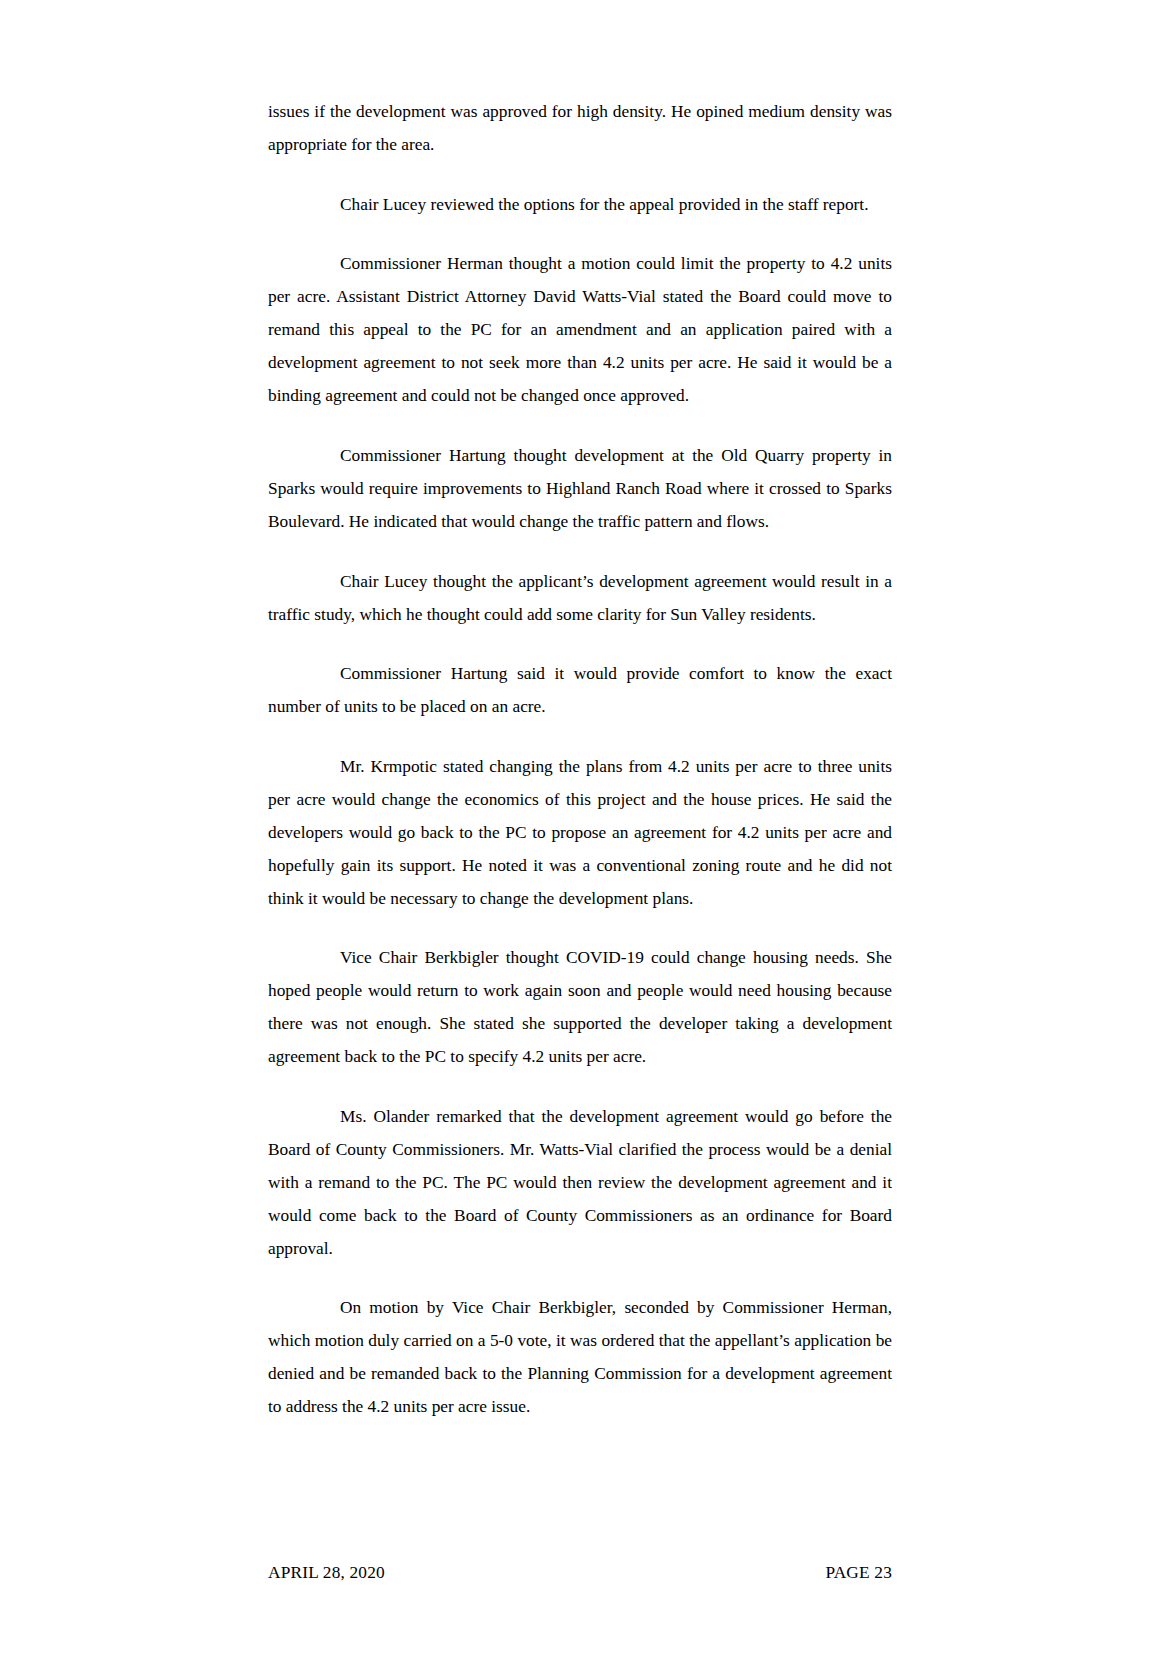issues if the development was approved for high density. He opined medium density was appropriate for the area.
Chair Lucey reviewed the options for the appeal provided in the staff report.
Commissioner Herman thought a motion could limit the property to 4.2 units per acre. Assistant District Attorney David Watts-Vial stated the Board could move to remand this appeal to the PC for an amendment and an application paired with a development agreement to not seek more than 4.2 units per acre. He said it would be a binding agreement and could not be changed once approved.
Commissioner Hartung thought development at the Old Quarry property in Sparks would require improvements to Highland Ranch Road where it crossed to Sparks Boulevard. He indicated that would change the traffic pattern and flows.
Chair Lucey thought the applicant’s development agreement would result in a traffic study, which he thought could add some clarity for Sun Valley residents.
Commissioner Hartung said it would provide comfort to know the exact number of units to be placed on an acre.
Mr. Krmpotic stated changing the plans from 4.2 units per acre to three units per acre would change the economics of this project and the house prices. He said the developers would go back to the PC to propose an agreement for 4.2 units per acre and hopefully gain its support. He noted it was a conventional zoning route and he did not think it would be necessary to change the development plans.
Vice Chair Berkbigler thought COVID-19 could change housing needs. She hoped people would return to work again soon and people would need housing because there was not enough. She stated she supported the developer taking a development agreement back to the PC to specify 4.2 units per acre.
Ms. Olander remarked that the development agreement would go before the Board of County Commissioners. Mr. Watts-Vial clarified the process would be a denial with a remand to the PC. The PC would then review the development agreement and it would come back to the Board of County Commissioners as an ordinance for Board approval.
On motion by Vice Chair Berkbigler, seconded by Commissioner Herman, which motion duly carried on a 5-0 vote, it was ordered that the appellant’s application be denied and be remanded back to the Planning Commission for a development agreement to address the 4.2 units per acre issue.
APRIL 28, 2020
PAGE 23